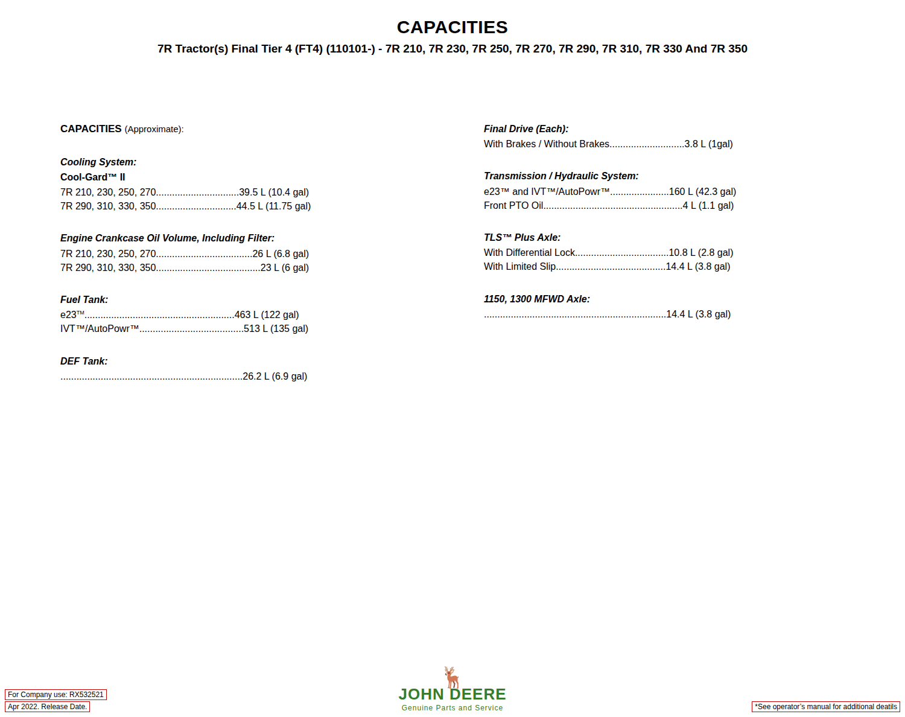CAPACITIES
7R Tractor(s) Final Tier 4 (FT4) (110101-) - 7R 210, 7R 230, 7R 250, 7R 270, 7R 290, 7R 310, 7R 330 And 7R 350
CAPACITIES (Approximate):
Cooling System:
Cool-Gard™ II
7R 210, 230, 250, 270............................... 39.5 L (10.4 gal)
7R 290, 310, 330, 350.............................. 44.5 L (11.75 gal)
Engine Crankcase Oil Volume, Including Filter:
7R 210, 230, 250, 270.................................... 26 L (6.8 gal)
7R 290, 310, 330, 350....................................... 23 L (6 gal)
Fuel Tank:
e23TM........................................................ 463 L (122 gal)
IVT™/AutoPowr™....................................... 513 L (135 gal)
DEF Tank:
.................................................................... 26.2 L (6.9 gal)
Final Drive (Each):
With Brakes / Without Brakes............................ 3.8 L (1gal)
Transmission / Hydraulic System:
e23™ and IVT™/AutoPowr™...................... 160 L (42.3 gal)
Front PTO Oil.................................................... 4 L (1.1 gal)
TLS™ Plus Axle:
With Differential Lock................................... 10.8 L (2.8 gal)
With Limited Slip......................................... 14.4 L (3.8 gal)
1150, 1300 MFWD Axle:
.................................................................... 14.4 L (3.8 gal)
For Company use: RX532521
Apr 2022. Release Date.
🦌
JOHN DEERE
Genuine Parts and Service
*See operator’s manual for additional deatils